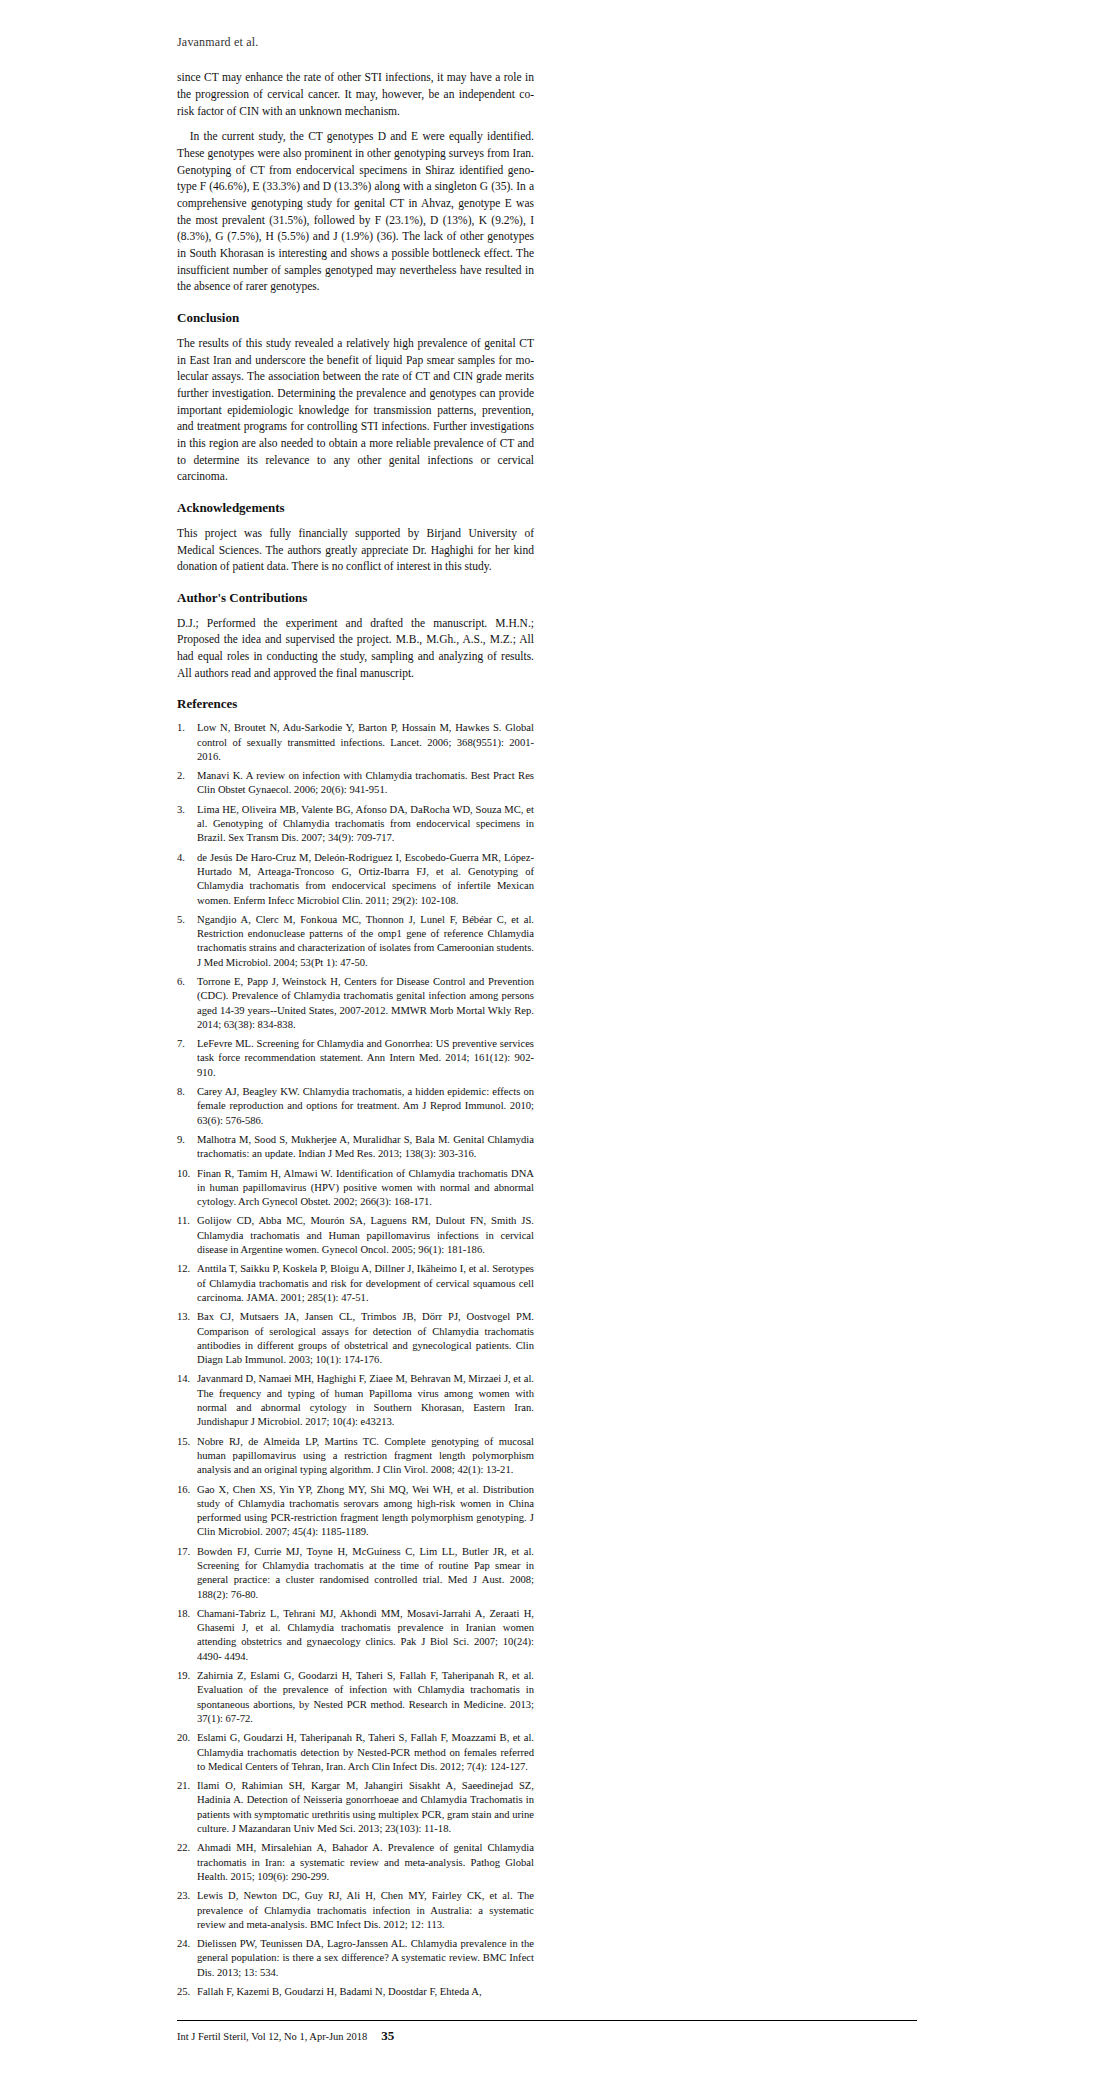Javanmard et al.
since CT may enhance the rate of other STI infections, it may have a role in the progression of cervical cancer. It may, however, be an independent co-risk factor of CIN with an unknown mechanism.
In the current study, the CT genotypes D and E were equally identified. These genotypes were also prominent in other genotyping surveys from Iran. Genotyping of CT from endocervical specimens in Shiraz identified genotype F (46.6%), E (33.3%) and D (13.3%) along with a singleton G (35). In a comprehensive genotyping study for genital CT in Ahvaz, genotype E was the most prevalent (31.5%), followed by F (23.1%), D (13%), K (9.2%), I (8.3%), G (7.5%), H (5.5%) and J (1.9%) (36). The lack of other genotypes in South Khorasan is interesting and shows a possible bottleneck effect. The insufficient number of samples genotyped may nevertheless have resulted in the absence of rarer genotypes.
Conclusion
The results of this study revealed a relatively high prevalence of genital CT in East Iran and underscore the benefit of liquid Pap smear samples for molecular assays. The association between the rate of CT and CIN grade merits further investigation. Determining the prevalence and genotypes can provide important epidemiologic knowledge for transmission patterns, prevention, and treatment programs for controlling STI infections. Further investigations in this region are also needed to obtain a more reliable prevalence of CT and to determine its relevance to any other genital infections or cervical carcinoma.
Acknowledgements
This project was fully financially supported by Birjand University of Medical Sciences. The authors greatly appreciate Dr. Haghighi for her kind donation of patient data. There is no conflict of interest in this study.
Author's Contributions
D.J.; Performed the experiment and drafted the manuscript. M.H.N.; Proposed the idea and supervised the project. M.B., M.Gh., A.S., M.Z.; All had equal roles in conducting the study, sampling and analyzing of results. All authors read and approved the final manuscript.
References
Low N, Broutet N, Adu-Sarkodie Y, Barton P, Hossain M, Hawkes S. Global control of sexually transmitted infections. Lancet. 2006; 368(9551): 2001-2016.
Manavi K. A review on infection with Chlamydia trachomatis. Best Pract Res Clin Obstet Gynaecol. 2006; 20(6): 941-951.
Lima HE, Oliveira MB, Valente BG, Afonso DA, DaRocha WD, Souza MC, et al. Genotyping of Chlamydia trachomatis from endocervical specimens in Brazil. Sex Transm Dis. 2007; 34(9): 709-717.
de Jesús De Haro-Cruz M, Deleón-Rodriguez I, Escobedo-Guerra MR, López-Hurtado M, Arteaga-Troncoso G, Ortiz-Ibarra FJ, et al. Genotyping of Chlamydia trachomatis from endocervical specimens of infertile Mexican women. Enferm Infecc Microbiol Clin. 2011; 29(2): 102-108.
Ngandjio A, Clerc M, Fonkoua MC, Thonnon J, Lunel F, Bébéar C, et al. Restriction endonuclease patterns of the omp1 gene of reference Chlamydia trachomatis strains and characterization of isolates from Cameroonian students. J Med Microbiol. 2004; 53(Pt 1): 47-50.
Torrone E, Papp J, Weinstock H, Centers for Disease Control and Prevention (CDC). Prevalence of Chlamydia trachomatis genital infection among persons aged 14-39 years--United States, 2007-2012. MMWR Morb Mortal Wkly Rep. 2014; 63(38): 834-838.
LeFevre ML. Screening for Chlamydia and Gonorrhea: US preventive services task force recommendation statement. Ann Intern Med. 2014; 161(12): 902-910.
Carey AJ, Beagley KW. Chlamydia trachomatis, a hidden epidemic: effects on female reproduction and options for treatment. Am J Reprod Immunol. 2010; 63(6): 576-586.
Malhotra M, Sood S, Mukherjee A, Muralidhar S, Bala M. Genital Chlamydia trachomatis: an update. Indian J Med Res. 2013; 138(3): 303-316.
Finan R, Tamim H, Almawi W. Identification of Chlamydia trachomatis DNA in human papillomavirus (HPV) positive women with normal and abnormal cytology. Arch Gynecol Obstet. 2002; 266(3): 168-171.
Golijow CD, Abba MC, Mourón SA, Laguens RM, Dulout FN, Smith JS. Chlamydia trachomatis and Human papillomavirus infections in cervical disease in Argentine women. Gynecol Oncol. 2005; 96(1): 181-186.
Anttila T, Saikku P, Koskela P, Bloigu A, Dillner J, Ikäheimo I, et al. Serotypes of Chlamydia trachomatis and risk for development of cervical squamous cell carcinoma. JAMA. 2001; 285(1): 47-51.
Bax CJ, Mutsaers JA, Jansen CL, Trimbos JB, Dörr PJ, Oostvogel PM. Comparison of serological assays for detection of Chlamydia trachomatis antibodies in different groups of obstetrical and gynecological patients. Clin Diagn Lab Immunol. 2003; 10(1): 174-176.
Javanmard D, Namaei MH, Haghighi F, Ziaee M, Behravan M, Mirzaei J, et al. The frequency and typing of human Papilloma virus among women with normal and abnormal cytology in Southern Khorasan, Eastern Iran. Jundishapur J Microbiol. 2017; 10(4): e43213.
Nobre RJ, de Almeida LP, Martins TC. Complete genotyping of mucosal human papillomavirus using a restriction fragment length polymorphism analysis and an original typing algorithm. J Clin Virol. 2008; 42(1): 13-21.
Gao X, Chen XS, Yin YP, Zhong MY, Shi MQ, Wei WH, et al. Distribution study of Chlamydia trachomatis serovars among high-risk women in China performed using PCR-restriction fragment length polymorphism genotyping. J Clin Microbiol. 2007; 45(4): 1185-1189.
Bowden FJ, Currie MJ, Toyne H, McGuiness C, Lim LL, Butler JR, et al. Screening for Chlamydia trachomatis at the time of routine Pap smear in general practice: a cluster randomised controlled trial. Med J Aust. 2008; 188(2): 76-80.
Chamani-Tabriz L, Tehrani MJ, Akhondi MM, Mosavi-Jarrahi A, Zeraati H, Ghasemi J, et al. Chlamydia trachomatis prevalence in Iranian women attending obstetrics and gynaecology clinics. Pak J Biol Sci. 2007; 10(24): 4490- 4494.
Zahirnia Z, Eslami G, Goodarzi H, Taheri S, Fallah F, Taheripanah R, et al. Evaluation of the prevalence of infection with Chlamydia trachomatis in spontaneous abortions, by Nested PCR method. Research in Medicine. 2013; 37(1): 67-72.
Eslami G, Goudarzi H, Taheripanah R, Taheri S, Fallah F, Moazzami B, et al. Chlamydia trachomatis detection by Nested-PCR method on females referred to Medical Centers of Tehran, Iran. Arch Clin Infect Dis. 2012; 7(4): 124-127.
Ilami O, Rahimian SH, Kargar M, Jahangiri Sisakht A, Saeedinejad SZ, Hadinia A. Detection of Neisseria gonorrhoeae and Chlamydia Trachomatis in patients with symptomatic urethritis using multiplex PCR, gram stain and urine culture. J Mazandaran Univ Med Sci. 2013; 23(103): 11-18.
Ahmadi MH, Mirsalehian A, Bahador A. Prevalence of genital Chlamydia trachomatis in Iran: a systematic review and meta-analysis. Pathog Global Health. 2015; 109(6): 290-299.
Lewis D, Newton DC, Guy RJ, Ali H, Chen MY, Fairley CK, et al. The prevalence of Chlamydia trachomatis infection in Australia: a systematic review and meta-analysis. BMC Infect Dis. 2012; 12: 113.
Dielissen PW, Teunissen DA, Lagro-Janssen AL. Chlamydia prevalence in the general population: is there a sex difference? A systematic review. BMC Infect Dis. 2013; 13: 534.
Fallah F, Kazemi B, Goudarzi H, Badami N, Doostdar F, Ehteda A,
Int J Fertil Steril, Vol 12, No 1, Apr-Jun 2018 35